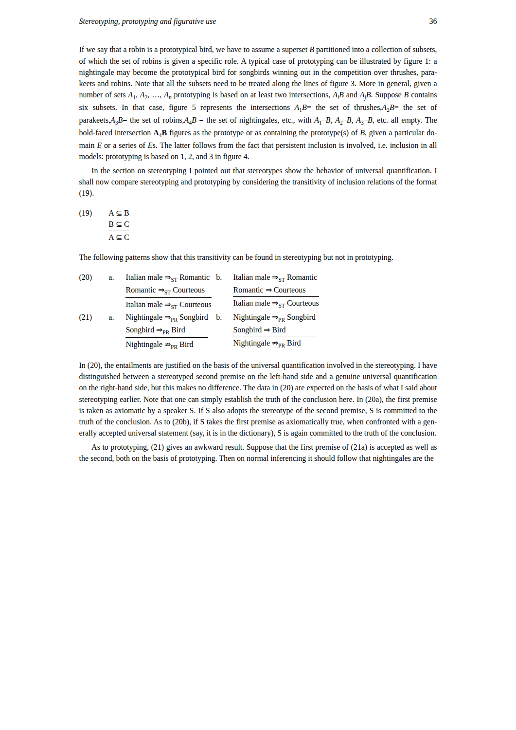Stereotyping, prototyping and figurative use 36
If we say that a robin is a prototypical bird, we have to assume a superset B partitioned into a collection of subsets, of which the set of robins is given a specific role. A typical case of prototyping can be illustrated by figure 1: a nightingale may become the prototypical bird for songbirds winning out in the competition over thrushes, parakeets and robins. Note that all the subsets need to be treated along the lines of figure 3. More in general, given a number of sets A1, A2, …, An prototyping is based on at least two intersections, AiB and AjB. Suppose B contains six subsets. In that case, figure 5 represents the intersections A1B= the set of thrushes,A2B= the set of parakeets,A3B= the set of robins,A4B = the set of nightingales, etc., with A1–B, A2–B, A3–B, etc. all empty. The bold-faced intersection A4B figures as the prototype or as containing the prototype(s) of B, given a particular domain E or a series of Es. The latter follows from the fact that persistent inclusion is involved, i.e. inclusion in all models: prototyping is based on 1, 2, and 3 in figure 4.
In the section on stereotyping I pointed out that stereotypes show the behavior of universal quantification. I shall now compare stereotyping and prototyping by considering the transitivity of inclusion relations of the format (19).
| (19) | A ⊆ B B ⊆ C A ⊆ C |
The following patterns show that this transitivity can be found in stereotyping but not in prototyping.
| (20) | a. | Italian male ⇒ ST Romantic Romantic ⇒ ST Courteous Italian male ⇒ ST Courteous | b. | Italian male ⇒ ST Romantic Romantic ⇒ Courteous Italian male ⇒ ST Courteous |
| (21) | a. | Nightingale ⇒ PR Songbird Songbird ⇒ PR Bird Nightingale ⇏ PR Bird | b. | Nightingale ⇒ PR Songbird Songbird ⇒ Bird Nightingale ⇏ PR Bird |
In (20), the entailments are justified on the basis of the universal quantification involved in the stereotyping. I have distinguished between a stereotyped second premise on the left-hand side and a genuine universal quantification on the right-hand side, but this makes no difference. The data in (20) are expected on the basis of what I said about stereotyping earlier. Note that one can simply establish the truth of the conclusion here. In (20a), the first premise is taken as axiomatic by a speaker S. If S also adopts the stereotype of the second premise, S is committed to the truth of the conclusion. As to (20b), if S takes the first premise as axiomatically true, when confronted with a generally accepted universal statement (say, it is in the dictionary), S is again committed to the truth of the conclusion.
As to prototyping, (21) gives an awkward result. Suppose that the first premise of (21a) is accepted as well as the second, both on the basis of prototyping. Then on normal inferencing it should follow that nightingales are the